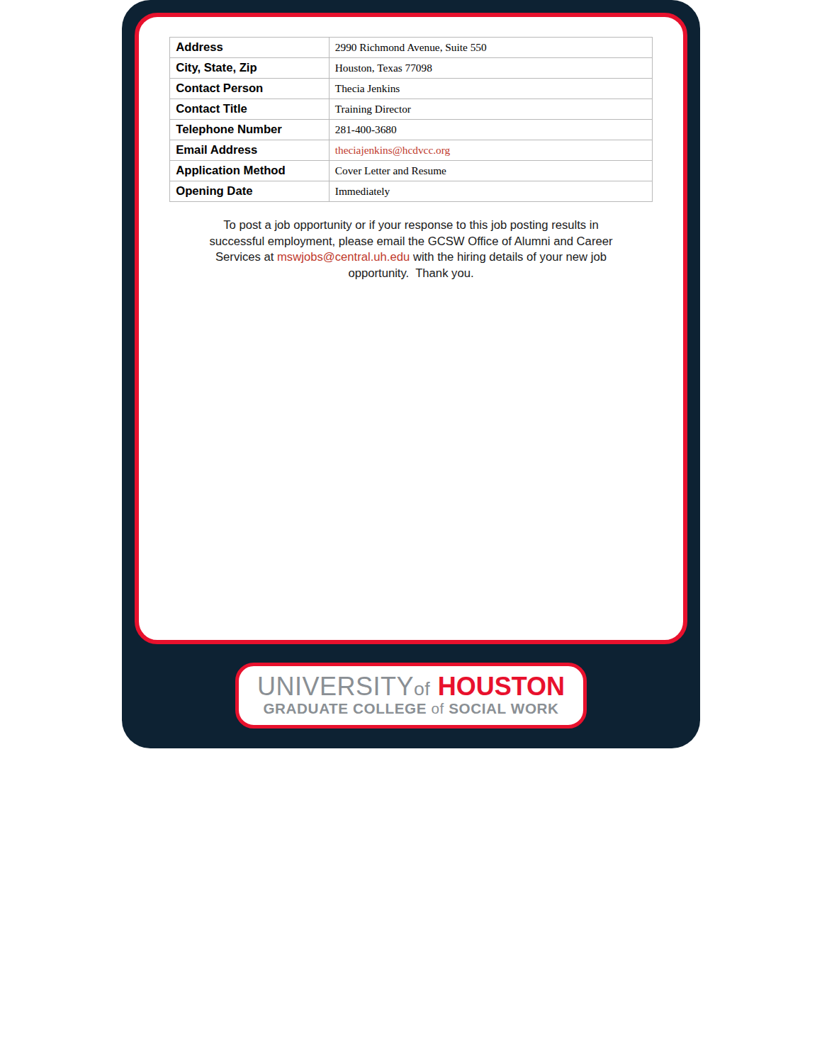| Address | 2990 Richmond Avenue, Suite 550 |
| City, State, Zip | Houston, Texas 77098 |
| Contact Person | Thecia Jenkins |
| Contact Title | Training Director |
| Telephone Number | 281-400-3680 |
| Email Address | theciajenkins@hcdvcc.org |
| Application Method | Cover Letter and Resume |
| Opening Date | Immediately |
To post a job opportunity or if your response to this job posting results in successful employment, please email the GCSW Office of Alumni and Career Services at mswjobs@central.uh.edu with the hiring details of your new job opportunity. Thank you.
UNIVERSITYof HOUSTON
GRADUATE COLLEGE of SOCIAL WORK